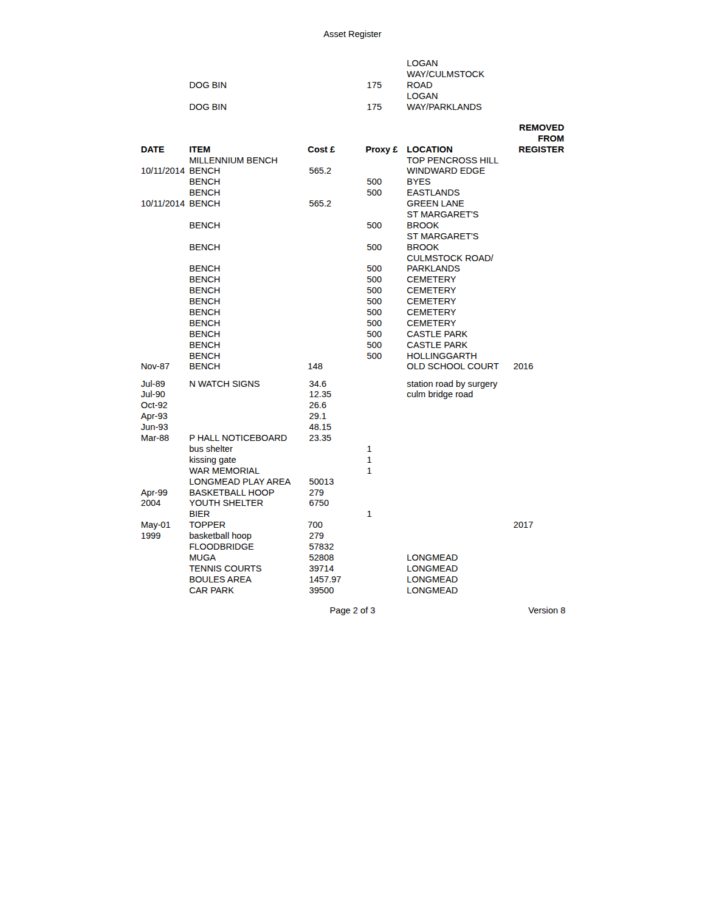Asset Register
| | | | | LOGAN | |
| | | | | WAY/CULMSTOCK | |
| | DOG BIN | | 175 | ROAD | |
| | | | | LOGAN | |
| | DOG BIN | | 175 | WAY/PARKLANDS | |
| | | | | | REMOVED |
| | | | | | FROM |
| DATE | ITEM | Cost £ | Proxy £ | LOCATION | REGISTER |
| | MILLENNIUM BENCH | | | TOP PENCROSS HILL | |
| 10/11/2014 | BENCH | 565.2 | | WINDWARD EDGE | |
| | BENCH | | 500 | BYES | |
| | BENCH | | 500 | EASTLANDS | |
| 10/11/2014 | BENCH | 565.2 | | GREEN LANE | |
| | | | | ST MARGARET'S | |
| | BENCH | | 500 | BROOK | |
| | | | | ST MARGARET'S | |
| | BENCH | | 500 | BROOK | |
| | | | | CULMSTOCK ROAD/ | |
| | BENCH | | 500 | PARKLANDS | |
| | BENCH | | 500 | CEMETERY | |
| | BENCH | | 500 | CEMETERY | |
| | BENCH | | 500 | CEMETERY | |
| | BENCH | | 500 | CEMETERY | |
| | BENCH | | 500 | CEMETERY | |
| | BENCH | | 500 | CASTLE PARK | |
| | BENCH | | 500 | CASTLE PARK | |
| | BENCH | | 500 | HOLLINGGARTH | |
| Nov-87 | BENCH | 148 | | OLD SCHOOL COURT | 2016 |
| Jul-89 | N WATCH SIGNS | 34.6 | | station road by surgery | |
| Jul-90 | | 12.35 | | culm bridge road | |
| Oct-92 | | 26.6 | | | |
| Apr-93 | | 29.1 | | | |
| Jun-93 | | 48.15 | | | |
| Mar-88 | P HALL NOTICEBOARD | 23.35 | | | |
| | bus shelter | | 1 | | |
| | kissing gate | | 1 | | |
| | WAR MEMORIAL | | 1 | | |
| | LONGMEAD PLAY AREA | 50013 | | | |
| Apr-99 | BASKETBALL HOOP | 279 | | | |
| 2004 | YOUTH SHELTER | 6750 | | | |
| | BIER | | 1 | | |
| May-01 | TOPPER | 700 | | | 2017 |
| 1999 | basketball hoop | 279 | | | |
| | FLOODBRIDGE | 57832 | | | |
| | MUGA | 52808 | | LONGMEAD | |
| | TENNIS COURTS | 39714 | | LONGMEAD | |
| | BOULES AREA | 1457.97 | | LONGMEAD | |
| | CAR PARK | 39500 | | LONGMEAD | |
Page 2 of 3 Version 8